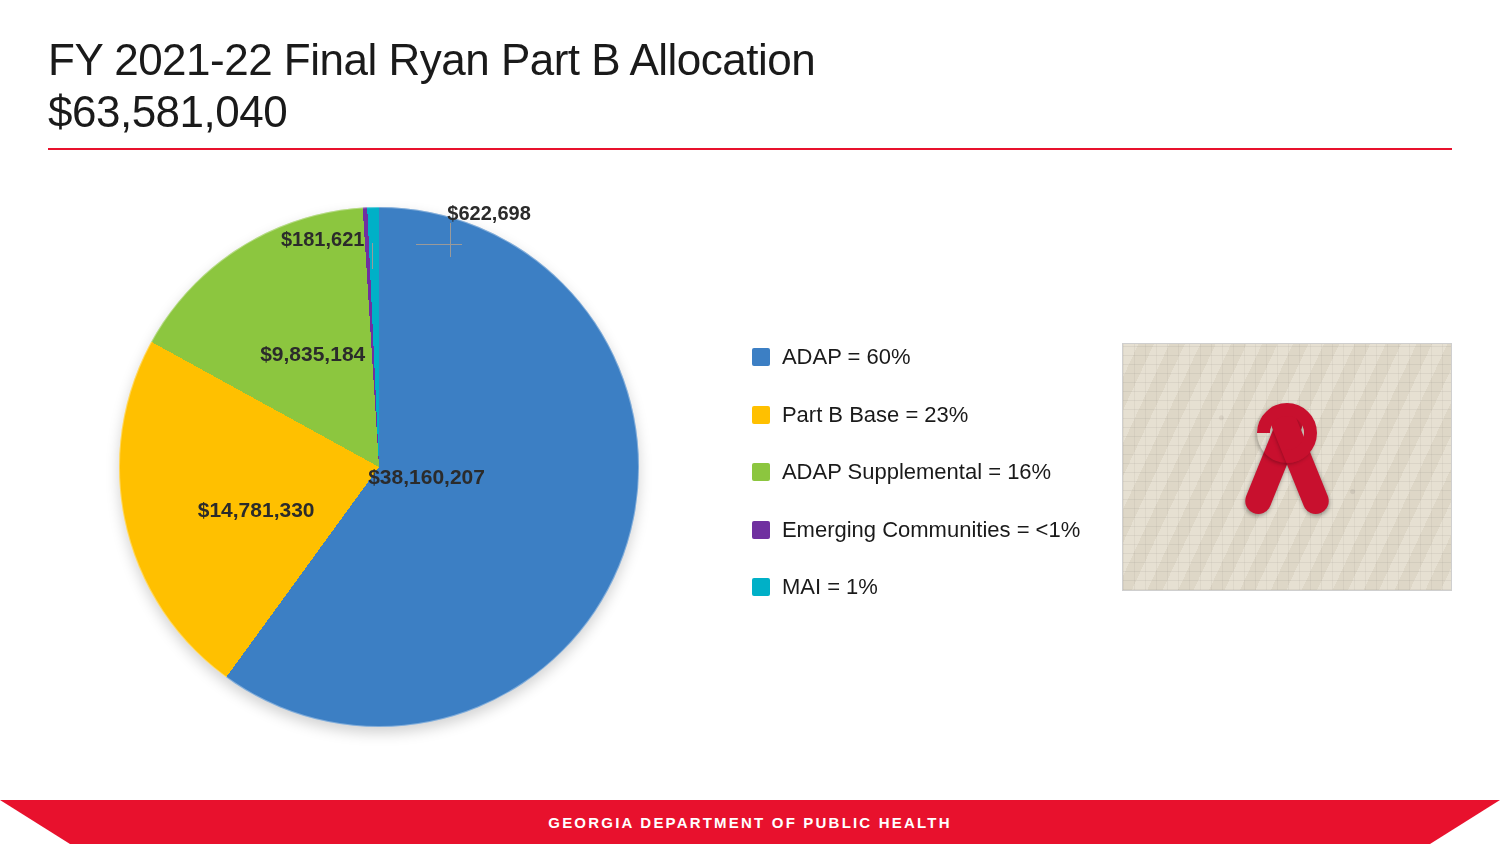FY 2021-22 Final Ryan Part B Allocation
$63,581,040
$38,160,207 $14,781,330 $9,835,184 $181,621 $622,698
ADAP = 60%
Part B Base = 23%
ADAP Supplemental = 16%
Emerging Communities = <1%
MAI = 1%
GEORGIA DEPARTMENT OF PUBLIC HEALTH